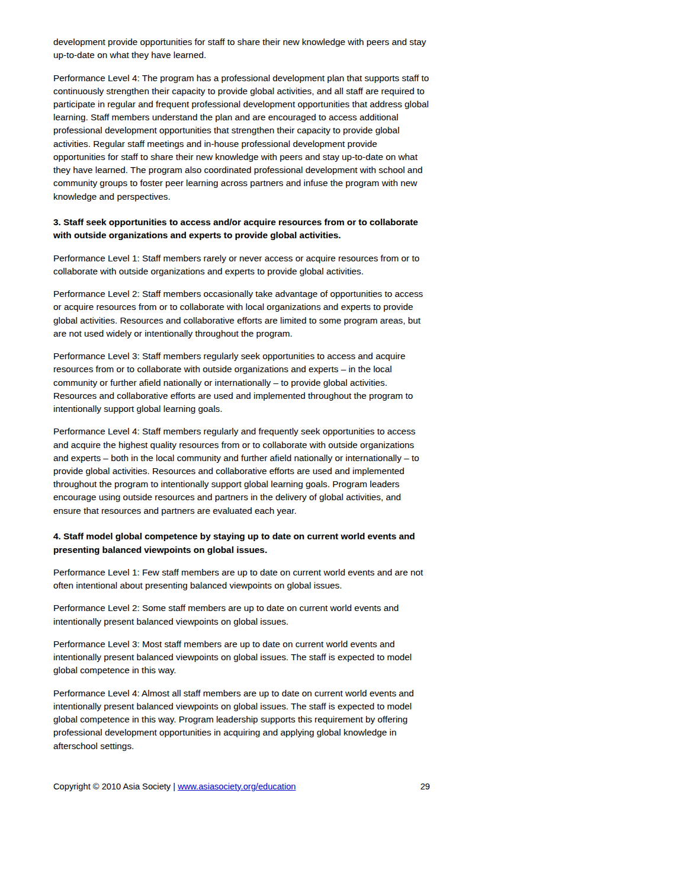development provide opportunities for staff to share their new knowledge with peers and stay up-to-date on what they have learned.
Performance Level 4: The program has a professional development plan that supports staff to continuously strengthen their capacity to provide global activities, and all staff are required to participate in regular and frequent professional development opportunities that address global learning. Staff members understand the plan and are encouraged to access additional professional development opportunities that strengthen their capacity to provide global activities. Regular staff meetings and in-house professional development provide opportunities for staff to share their new knowledge with peers and stay up-to-date on what they have learned. The program also coordinated professional development with school and community groups to foster peer learning across partners and infuse the program with new knowledge and perspectives.
3. Staff seek opportunities to access and/or acquire resources from or to collaborate with outside organizations and experts to provide global activities.
Performance Level 1: Staff members rarely or never access or acquire resources from or to collaborate with outside organizations and experts to provide global activities.
Performance Level 2: Staff members occasionally take advantage of opportunities to access or acquire resources from or to collaborate with local organizations and experts to provide global activities. Resources and collaborative efforts are limited to some program areas, but are not used widely or intentionally throughout the program.
Performance Level 3: Staff members regularly seek opportunities to access and acquire resources from or to collaborate with outside organizations and experts – in the local community or further afield nationally or internationally – to provide global activities. Resources and collaborative efforts are used and implemented throughout the program to intentionally support global learning goals.
Performance Level 4: Staff members regularly and frequently seek opportunities to access and acquire the highest quality resources from or to collaborate with outside organizations and experts – both in the local community and further afield nationally or internationally – to provide global activities. Resources and collaborative efforts are used and implemented throughout the program to intentionally support global learning goals. Program leaders encourage using outside resources and partners in the delivery of global activities, and ensure that resources and partners are evaluated each year.
4. Staff model global competence by staying up to date on current world events and presenting balanced viewpoints on global issues.
Performance Level 1: Few staff members are up to date on current world events and are not often intentional about presenting balanced viewpoints on global issues.
Performance Level 2: Some staff members are up to date on current world events and intentionally present balanced viewpoints on global issues.
Performance Level 3: Most staff members are up to date on current world events and intentionally present balanced viewpoints on global issues. The staff is expected to model global competence in this way.
Performance Level 4: Almost all staff members are up to date on current world events and intentionally present balanced viewpoints on global issues. The staff is expected to model global competence in this way. Program leadership supports this requirement by offering professional development opportunities in acquiring and applying global knowledge in afterschool settings.
Copyright © 2010 Asia Society | www.asiasociety.org/education 29